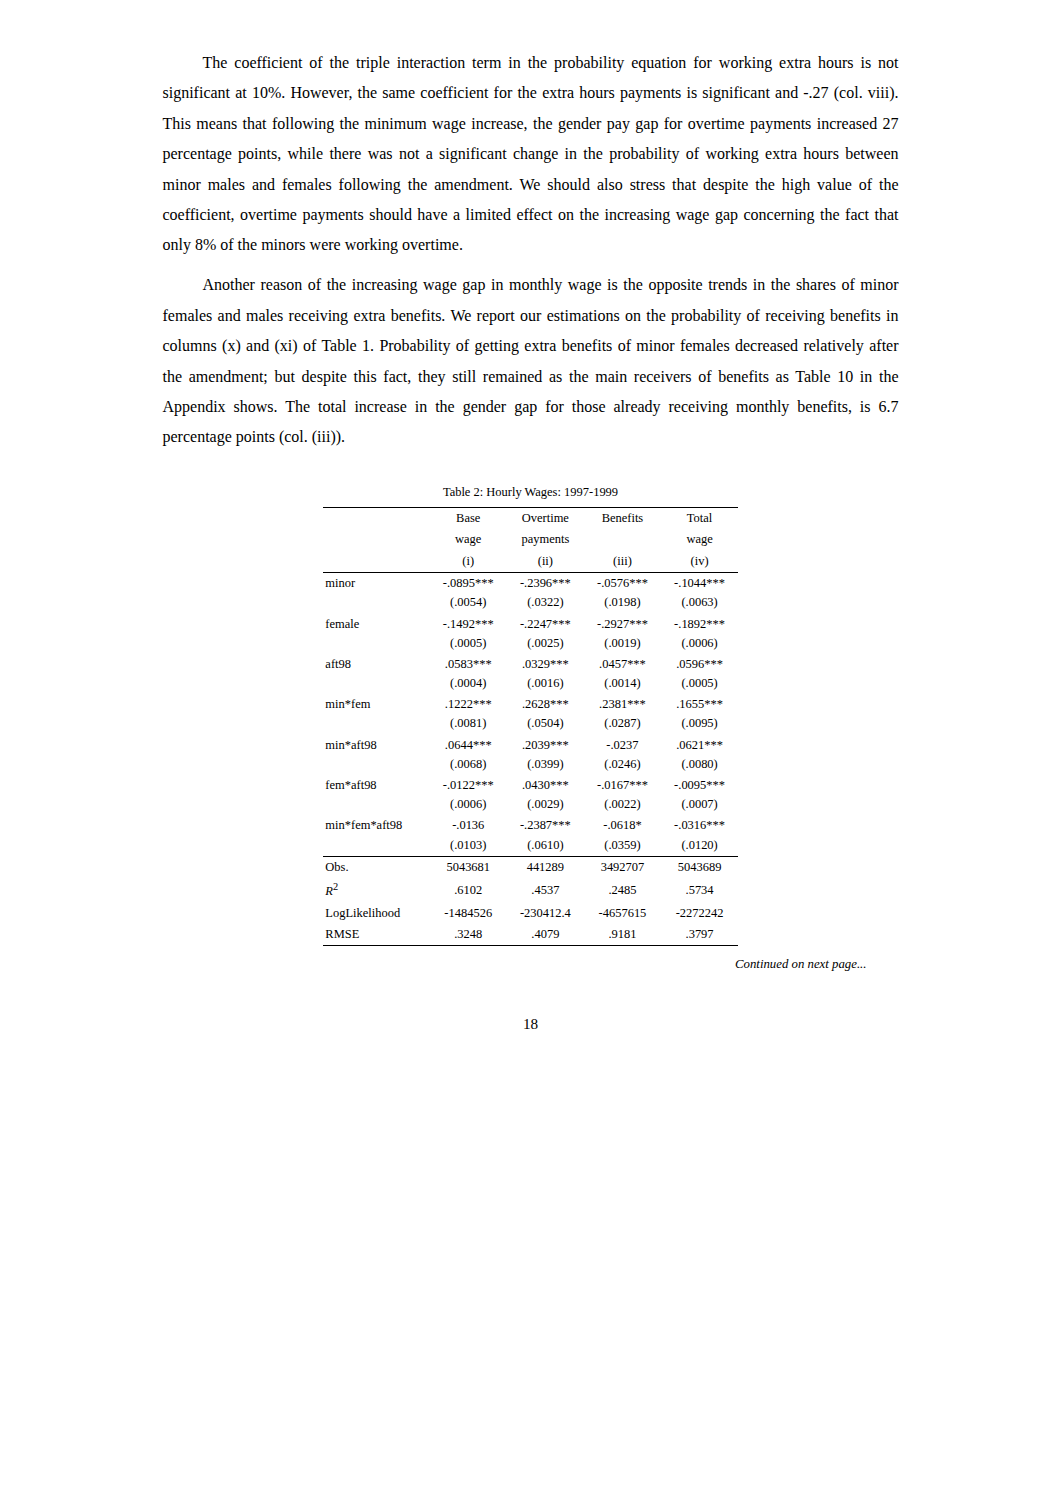The coefficient of the triple interaction term in the probability equation for working extra hours is not significant at 10%. However, the same coefficient for the extra hours payments is significant and -.27 (col. viii). This means that following the minimum wage increase, the gender pay gap for overtime payments increased 27 percentage points, while there was not a significant change in the probability of working extra hours between minor males and females following the amendment. We should also stress that despite the high value of the coefficient, overtime payments should have a limited effect on the increasing wage gap concerning the fact that only 8% of the minors were working overtime.
Another reason of the increasing wage gap in monthly wage is the opposite trends in the shares of minor females and males receiving extra benefits. We report our estimations on the probability of receiving benefits in columns (x) and (xi) of Table 1. Probability of getting extra benefits of minor females decreased relatively after the amendment; but despite this fact, they still remained as the main receivers of benefits as Table 10 in the Appendix shows. The total increase in the gender gap for those already receiving monthly benefits, is 6.7 percentage points (col. (iii)).
Table 2: Hourly Wages: 1997-1999
| | Base | Overtime | Benefits | Total |
| --- | --- | --- | --- | --- |
| | wage | payments | | wage |
| | (i) | (ii) | (iii) | (iv) |
| minor | -.0895*** | -.2396*** | -.0576*** | -.1044*** |
| | (.0054) | (.0322) | (.0198) | (.0063) |
| female | -.1492*** | -.2247*** | -.2927*** | -.1892*** |
| | (.0005) | (.0025) | (.0019) | (.0006) |
| aft98 | .0583*** | .0329*** | .0457*** | .0596*** |
| | (.0004) | (.0016) | (.0014) | (.0005) |
| min*fem | .1222*** | .2628*** | .2381*** | .1655*** |
| | (.0081) | (.0504) | (.0287) | (.0095) |
| min*aft98 | .0644*** | .2039*** | -.0237 | .0621*** |
| | (.0068) | (.0399) | (.0246) | (.0080) |
| fem*aft98 | -.0122*** | .0430*** | -.0167*** | -.0095*** |
| | (.0006) | (.0029) | (.0022) | (.0007) |
| min*fem*aft98 | -.0136 | -.2387*** | -.0618* | -.0316*** |
| | (.0103) | (.0610) | (.0359) | (.0120) |
| Obs. | 5043681 | 441289 | 3492707 | 5043689 |
| R 2 | .6102 | .4537 | .2485 | .5734 |
| LogLikelihood | -1484526 | -230412.4 | -4657615 | -2272242 |
| RMSE | .3248 | .4079 | .9181 | .3797 |
Continued on next page...
18